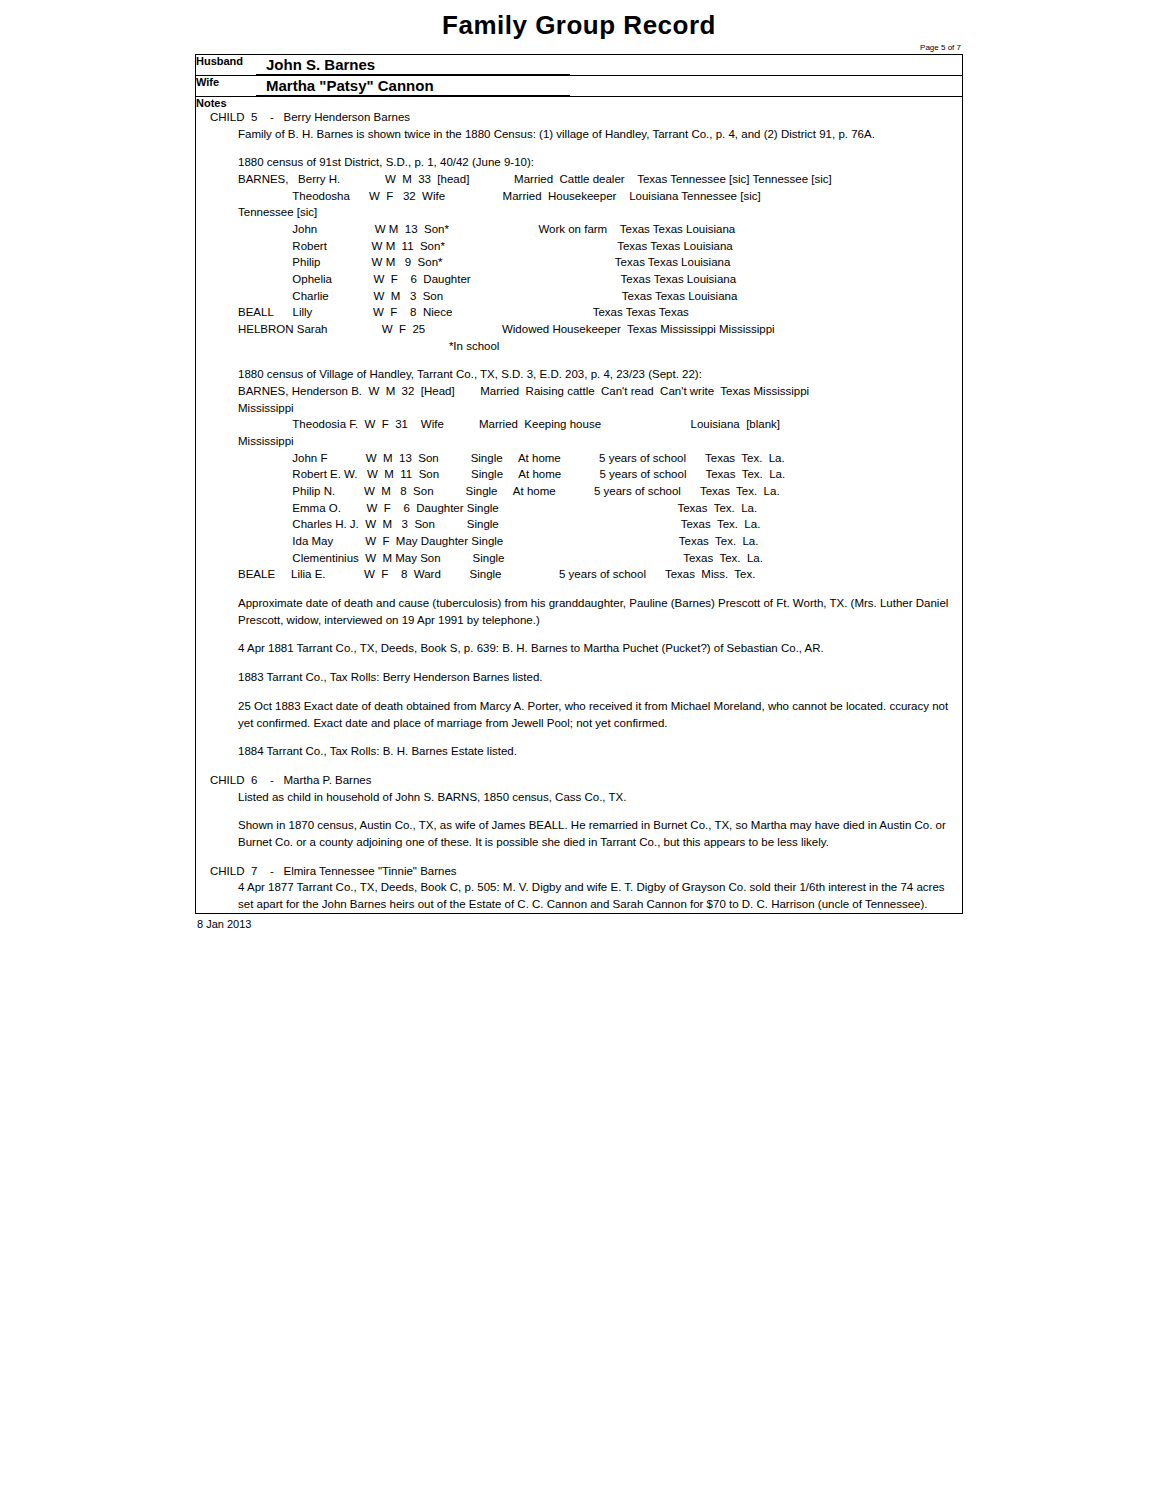Family Group Record
Page 5 of 7
| Husband | John S. Barnes |
| Wife | Martha "Patsy" Cannon |
| Notes |
| CHILD 5 - Berry Henderson Barnes Family of B. H. Barnes is shown twice in the 1880 Census: (1) village of Handley, Tarrant Co., p. 4, and (2) District 91, p. 76A. 1880 census of 91st District, S.D., p. 1, 40/42 (June 9-10): BARNES, Berry H. W M 33 [head] Married Cattle dealer Texas Tennessee [sic] Tennessee [sic] Theodosha W F 32 Wife Married Housekeeper Louisiana Tennessee [sic] Tennessee [sic] John W M 13 Son* Work on farm Texas Texas Louisiana Robert W M 11 Son* Texas Texas Louisiana Philip W M 9 Son* Texas Texas Louisiana Ophelia W F 6 Daughter Texas Texas Louisiana Charlie W M 3 Son Texas Texas Louisiana BEALL Lilly W F 8 Niece Texas Texas Texas HELBRON Sarah W F 25 Widowed Housekeeper Texas Mississippi Mississippi *In school 1880 census of Village of Handley, Tarrant Co., TX, S.D. 3, E.D. 203, p. 4, 23/23 (Sept. 22): BARNES, Henderson B. W M 32 [Head] Married Raising cattle Can't read Can't write Texas Mississippi Mississippi Theodosia F. W F 31 Wife Married Keeping house Louisiana [blank] Mississippi John F W M 13 Son Single At home 5 years of school Texas Tex. La. Robert E. W. W M 11 Son Single At home 5 years of school Texas Tex. La. Philip N. W M 8 Son Single At home 5 years of school Texas Tex. La. Emma O. W F 6 Daughter Single Texas Tex. La. Charles H. J. W M 3 Son Single Texas Tex. La. Ida May W F May Daughter Single Texas Tex. La. Clementinius W M May Son Single Texas Tex. La. BEALE Lilia E. W F 8 Ward Single 5 years of school Texas Miss. Tex. Approximate date of death and cause (tuberculosis) from his granddaughter, Pauline (Barnes) Prescott of Ft. Worth, TX. (Mrs. Luther Daniel Prescott, widow, interviewed on 19 Apr 1991 by telephone.) 4 Apr 1881 Tarrant Co., TX, Deeds, Book S, p. 639: B. H. Barnes to Martha Puchet (Pucket?) of Sebastian Co., AR. 1883 Tarrant Co., Tax Rolls: Berry Henderson Barnes listed. 25 Oct 1883 Exact date of death obtained from Marcy A. Porter, who received it from Michael Moreland, who cannot be located. ccuracy not yet confirmed. Exact date and place of marriage from Jewell Pool; not yet confirmed. 1884 Tarrant Co., Tax Rolls: B. H. Barnes Estate listed. CHILD 6 - Martha P. Barnes Listed as child in household of John S. BARNS, 1850 census, Cass Co., TX. Shown in 1870 census, Austin Co., TX, as wife of James BEALL. He remarried in Burnet Co., TX, so Martha may have died in Austin Co. or Burnet Co. or a county adjoining one of these. It is possible she died in Tarrant Co., but this appears to be less likely. CHILD 7 - Elmira Tennessee "Tinnie" Barnes 4 Apr 1877 Tarrant Co., TX, Deeds, Book C, p. 505: M. V. Digby and wife E. T. Digby of Grayson Co. sold their 1/6th interest in the 74 acres set apart for the John Barnes heirs out of the Estate of C. C. Cannon and Sarah Cannon for $70 to D. C. Harrison (uncle of Tennessee). |
8 Jan 2013